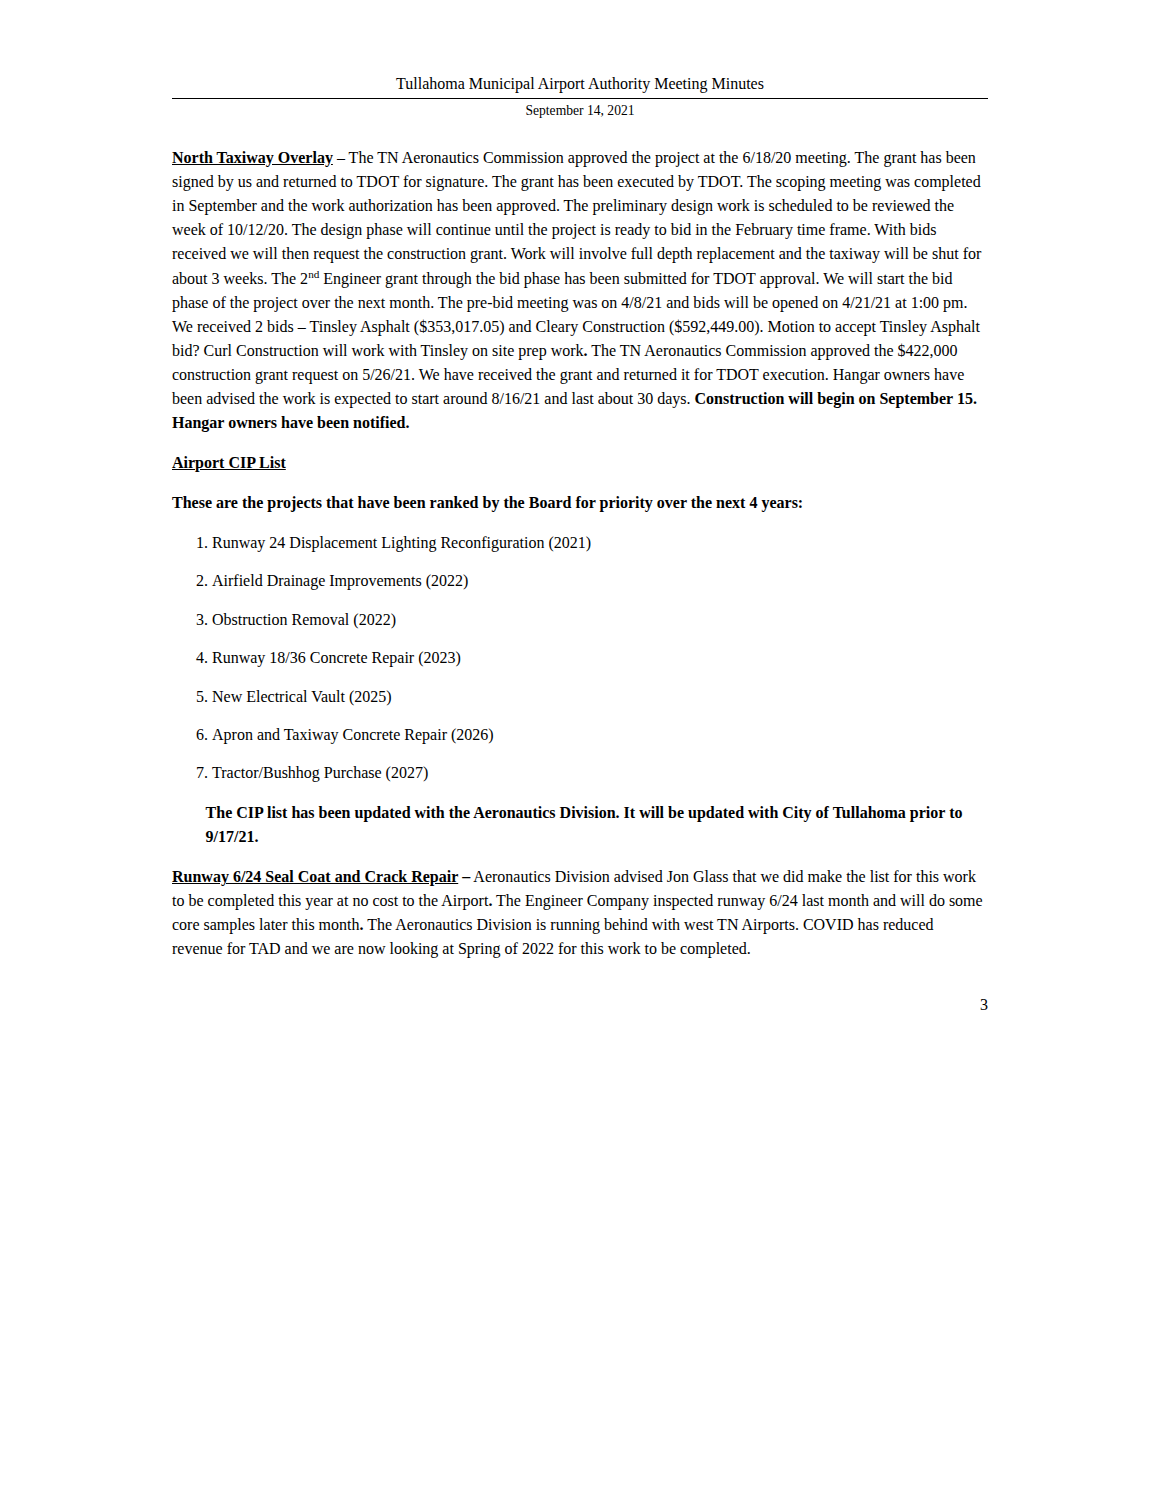Tullahoma Municipal Airport Authority Meeting Minutes September 14, 2021
North Taxiway Overlay
– The TN Aeronautics Commission approved the project at the 6/18/20 meeting. The grant has been signed by us and returned to TDOT for signature. The grant has been executed by TDOT. The scoping meeting was completed in September and the work authorization has been approved. The preliminary design work is scheduled to be reviewed the week of 10/12/20. The design phase will continue until the project is ready to bid in the February time frame. With bids received we will then request the construction grant. Work will involve full depth replacement and the taxiway will be shut for about 3 weeks. The 2nd Engineer grant through the bid phase has been submitted for TDOT approval. We will start the bid phase of the project over the next month. The pre-bid meeting was on 4/8/21 and bids will be opened on 4/21/21 at 1:00 pm. We received 2 bids – Tinsley Asphalt ($353,017.05) and Cleary Construction ($592,449.00). Motion to accept Tinsley Asphalt bid? Curl Construction will work with Tinsley on site prep work. The TN Aeronautics Commission approved the $422,000 construction grant request on 5/26/21. We have received the grant and returned it for TDOT execution. Hangar owners have been advised the work is expected to start around 8/16/21 and last about 30 days. Construction will begin on September 15. Hangar owners have been notified.
Airport CIP List
These are the projects that have been ranked by the Board for priority over the next 4 years:
Runway 24 Displacement Lighting Reconfiguration (2021)
Airfield Drainage Improvements (2022)
Obstruction Removal (2022)
Runway 18/36 Concrete Repair (2023)
New Electrical Vault (2025)
Apron and Taxiway Concrete Repair (2026)
Tractor/Bushhog Purchase (2027)
The CIP list has been updated with the Aeronautics Division. It will be updated with City of Tullahoma prior to 9/17/21.
Runway 6/24 Seal Coat and Crack Repair
– Aeronautics Division advised Jon Glass that we did make the list for this work to be completed this year at no cost to the Airport. The Engineer Company inspected runway 6/24 last month and will do some core samples later this month. The Aeronautics Division is running behind with west TN Airports. COVID has reduced revenue for TAD and we are now looking at Spring of 2022 for this work to be completed.
3